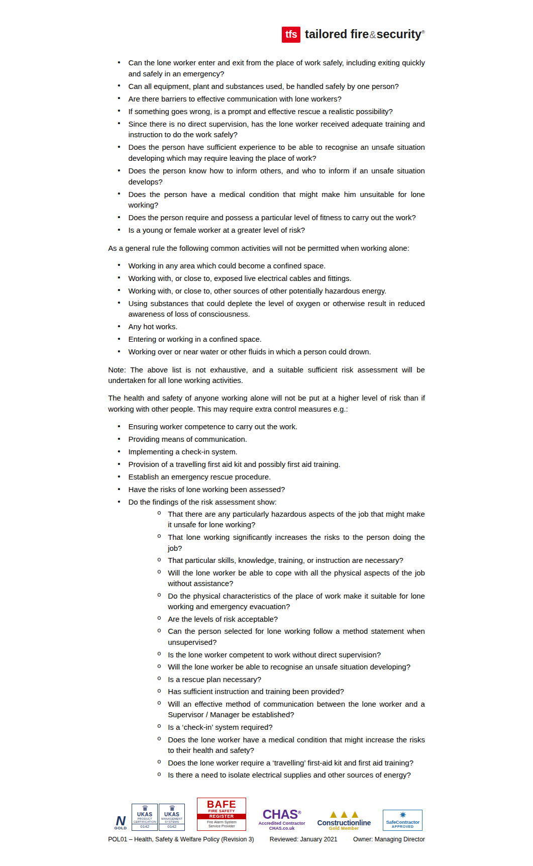tfs tailored fire&security®
Can the lone worker enter and exit from the place of work safely, including exiting quickly and safely in an emergency?
Can all equipment, plant and substances used, be handled safely by one person?
Are there barriers to effective communication with lone workers?
If something goes wrong, is a prompt and effective rescue a realistic possibility?
Since there is no direct supervision, has the lone worker received adequate training and instruction to do the work safely?
Does the person have sufficient experience to be able to recognise an unsafe situation developing which may require leaving the place of work?
Does the person know how to inform others, and who to inform if an unsafe situation develops?
Does the person have a medical condition that might make him unsuitable for lone working?
Does the person require and possess a particular level of fitness to carry out the work?
Is a young or female worker at a greater level of risk?
As a general rule the following common activities will not be permitted when working alone:
Working in any area which could become a confined space.
Working with, or close to, exposed live electrical cables and fittings.
Working with, or close to, other sources of other potentially hazardous energy.
Using substances that could deplete the level of oxygen or otherwise result in reduced awareness of loss of consciousness.
Any hot works.
Entering or working in a confined space.
Working over or near water or other fluids in which a person could drown.
Note: The above list is not exhaustive, and a suitable sufficient risk assessment will be undertaken for all lone working activities.
The health and safety of anyone working alone will not be put at a higher level of risk than if working with other people. This may require extra control measures e.g.:
Ensuring worker competence to carry out the work.
Providing means of communication.
Implementing a check-in system.
Provision of a travelling first aid kit and possibly first aid training.
Establish an emergency rescue procedure.
Have the risks of lone working been assessed?
Do the findings of the risk assessment show:
That there are any particularly hazardous aspects of the job that might make it unsafe for lone working?
That lone working significantly increases the risks to the person doing the job?
That particular skills, knowledge, training, or instruction are necessary?
Will the lone worker be able to cope with all the physical aspects of the job without assistance?
Do the physical characteristics of the place of work make it suitable for lone working and emergency evacuation?
Are the levels of risk acceptable?
Can the person selected for lone working follow a method statement when unsupervised?
Is the lone worker competent to work without direct supervision?
Will the lone worker be able to recognise an unsafe situation developing?
Is a rescue plan necessary?
Has sufficient instruction and training been provided?
Will an effective method of communication between the lone worker and a Supervisor / Manager be established?
Is a ‘check-in’ system required?
Does the lone worker have a medical condition that might increase the risks to their health and safety?
Does the lone worker require a ‘travelling’ first-aid kit and first aid training?
Is there a need to isolate electrical supplies and other sources of energy?
N
GOLD
♛
UKAS
PRODUCT
CERTIFICATION
0142
♛
UKAS
MANAGEMENT
SYSTEMS
0142
BAFE
FIRE SAFETY
REGISTER
Fire Alarm System
Service Provider
CHAS®
Accredited Contractor
CHAS.co.uk
▲▲▲
Constructionline
Gold Member
✷
SafeContractor
APPROVED
POL01 – Health, Safety & Welfare Policy (Revision 3) Reviewed: January 2021 Owner: Managing Director